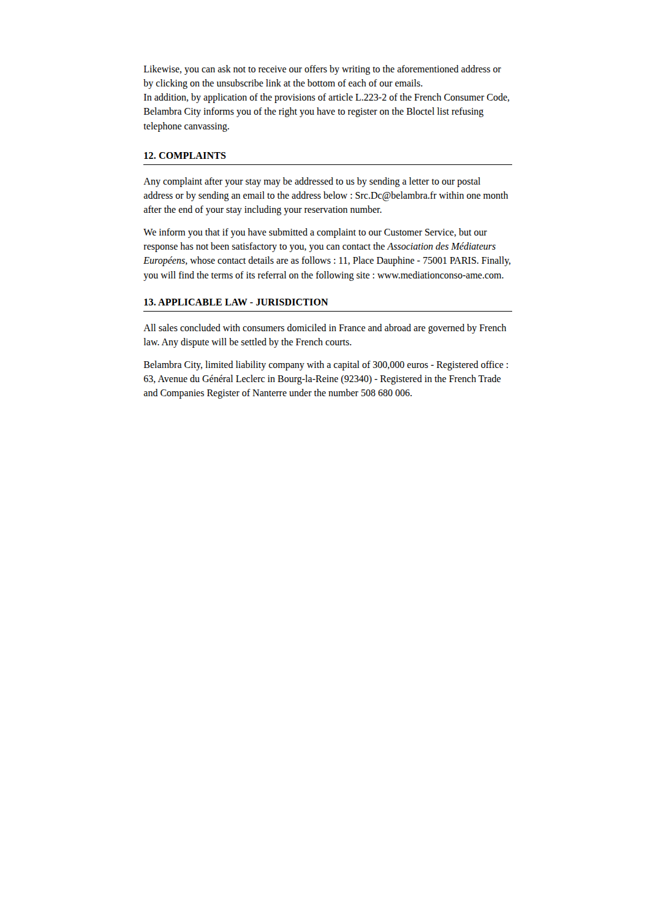Likewise, you can ask not to receive our offers by writing to the aforementioned address or by clicking on the unsubscribe link at the bottom of each of our emails.
In addition, by application of the provisions of article L.223-2 of the French Consumer Code, Belambra City informs you of the right you have to register on the Bloctel list refusing telephone canvassing.
12. COMPLAINTS
Any complaint after your stay may be addressed to us by sending a letter to our postal address or by sending an email to the address below : Src.Dc@belambra.fr within one month after the end of your stay including your reservation number.
We inform you that if you have submitted a complaint to our Customer Service, but our response has not been satisfactory to you, you can contact the Association des Médiateurs Européens, whose contact details are as follows : 11, Place Dauphine - 75001 PARIS. Finally, you will find the terms of its referral on the following site : www.mediationconso-ame.com.
13. APPLICABLE LAW - JURISDICTION
All sales concluded with consumers domiciled in France and abroad are governed by French law. Any dispute will be settled by the French courts.
Belambra City, limited liability company with a capital of 300,000 euros - Registered office : 63, Avenue du Général Leclerc in Bourg-la-Reine (92340) - Registered in the French Trade and Companies Register of Nanterre under the number 508 680 006.